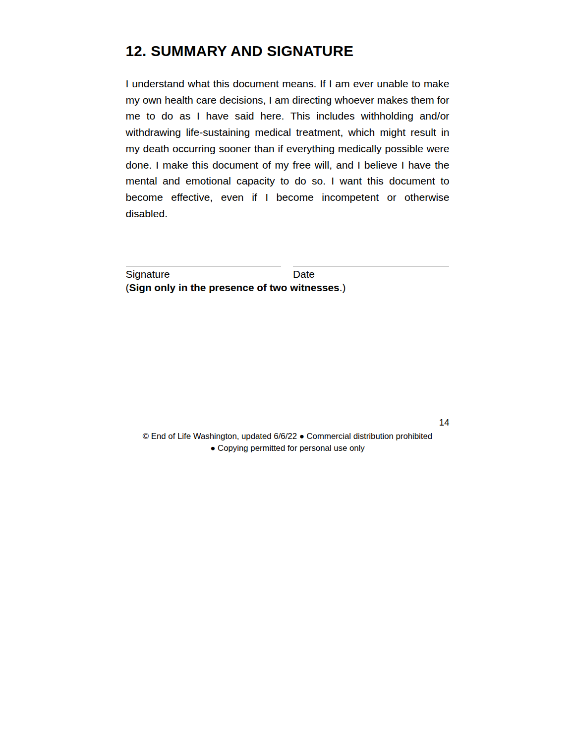12. SUMMARY AND SIGNATURE
I understand what this document means. If I am ever unable to make my own health care decisions, I am directing whoever makes them for me to do as I have said here. This includes withholding and/or withdrawing life-sustaining medical treatment, which might result in my death occurring sooner than if everything medically possible were done. I make this document of my free will, and I believe I have the mental and emotional capacity to do so. I want this document to become effective, even if I become incompetent or otherwise disabled.
Signature
Date
(Sign only in the presence of two witnesses.)
14
© End of Life Washington, updated 6/6/22 ● Commercial distribution prohibited
● Copying permitted for personal use only